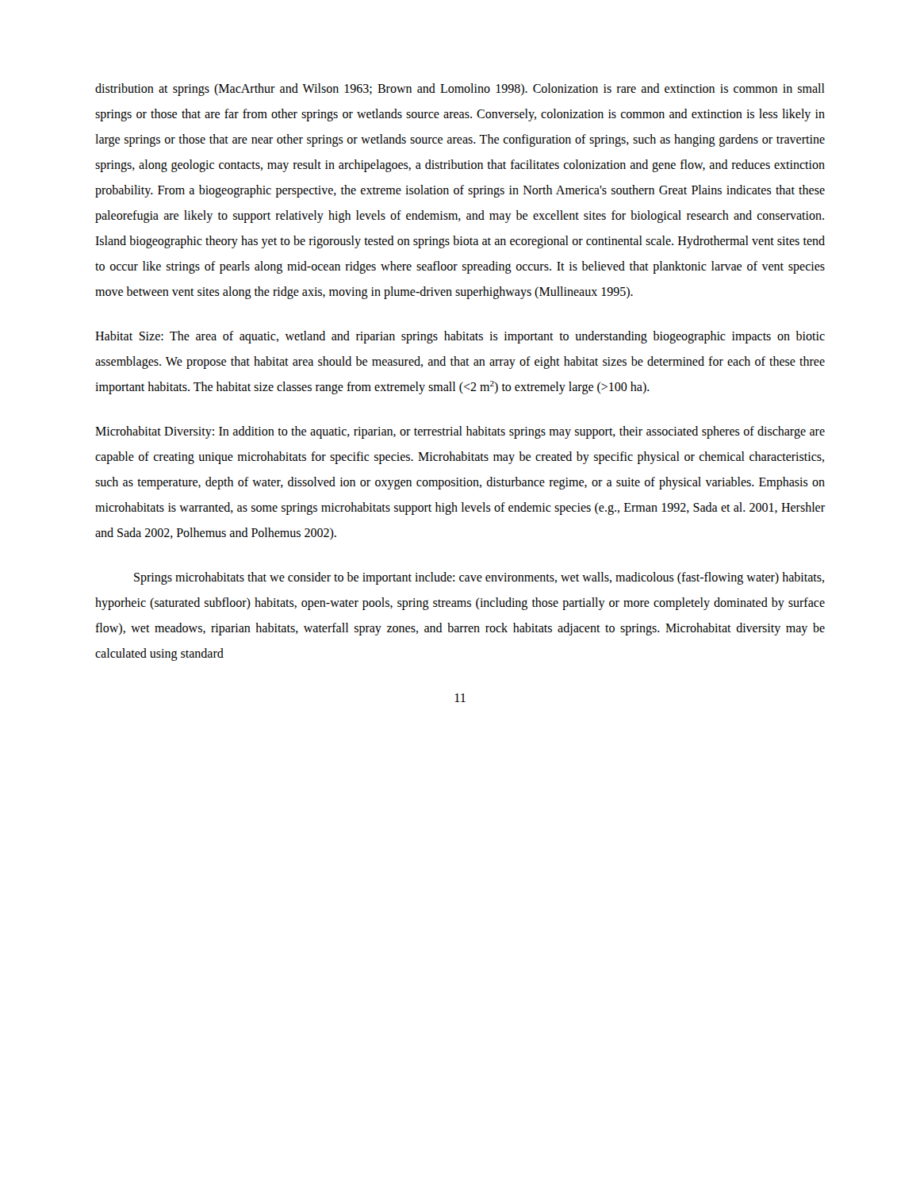distribution at springs (MacArthur and Wilson 1963; Brown and Lomolino 1998). Colonization is rare and extinction is common in small springs or those that are far from other springs or wetlands source areas. Conversely, colonization is common and extinction is less likely in large springs or those that are near other springs or wetlands source areas. The configuration of springs, such as hanging gardens or travertine springs, along geologic contacts, may result in archipelagoes, a distribution that facilitates colonization and gene flow, and reduces extinction probability. From a biogeographic perspective, the extreme isolation of springs in North America's southern Great Plains indicates that these paleorefugia are likely to support relatively high levels of endemism, and may be excellent sites for biological research and conservation. Island biogeographic theory has yet to be rigorously tested on springs biota at an ecoregional or continental scale. Hydrothermal vent sites tend to occur like strings of pearls along mid-ocean ridges where seafloor spreading occurs. It is believed that planktonic larvae of vent species move between vent sites along the ridge axis, moving in plume-driven superhighways (Mullineaux 1995).
Habitat Size: The area of aquatic, wetland and riparian springs habitats is important to understanding biogeographic impacts on biotic assemblages. We propose that habitat area should be measured, and that an array of eight habitat sizes be determined for each of these three important habitats. The habitat size classes range from extremely small (<2 m2) to extremely large (>100 ha).
Microhabitat Diversity: In addition to the aquatic, riparian, or terrestrial habitats springs may support, their associated spheres of discharge are capable of creating unique microhabitats for specific species. Microhabitats may be created by specific physical or chemical characteristics, such as temperature, depth of water, dissolved ion or oxygen composition, disturbance regime, or a suite of physical variables. Emphasis on microhabitats is warranted, as some springs microhabitats support high levels of endemic species (e.g., Erman 1992, Sada et al. 2001, Hershler and Sada 2002, Polhemus and Polhemus 2002).
Springs microhabitats that we consider to be important include: cave environments, wet walls, madicolous (fast-flowing water) habitats, hyporheic (saturated subfloor) habitats, open-water pools, spring streams (including those partially or more completely dominated by surface flow), wet meadows, riparian habitats, waterfall spray zones, and barren rock habitats adjacent to springs. Microhabitat diversity may be calculated using standard
11